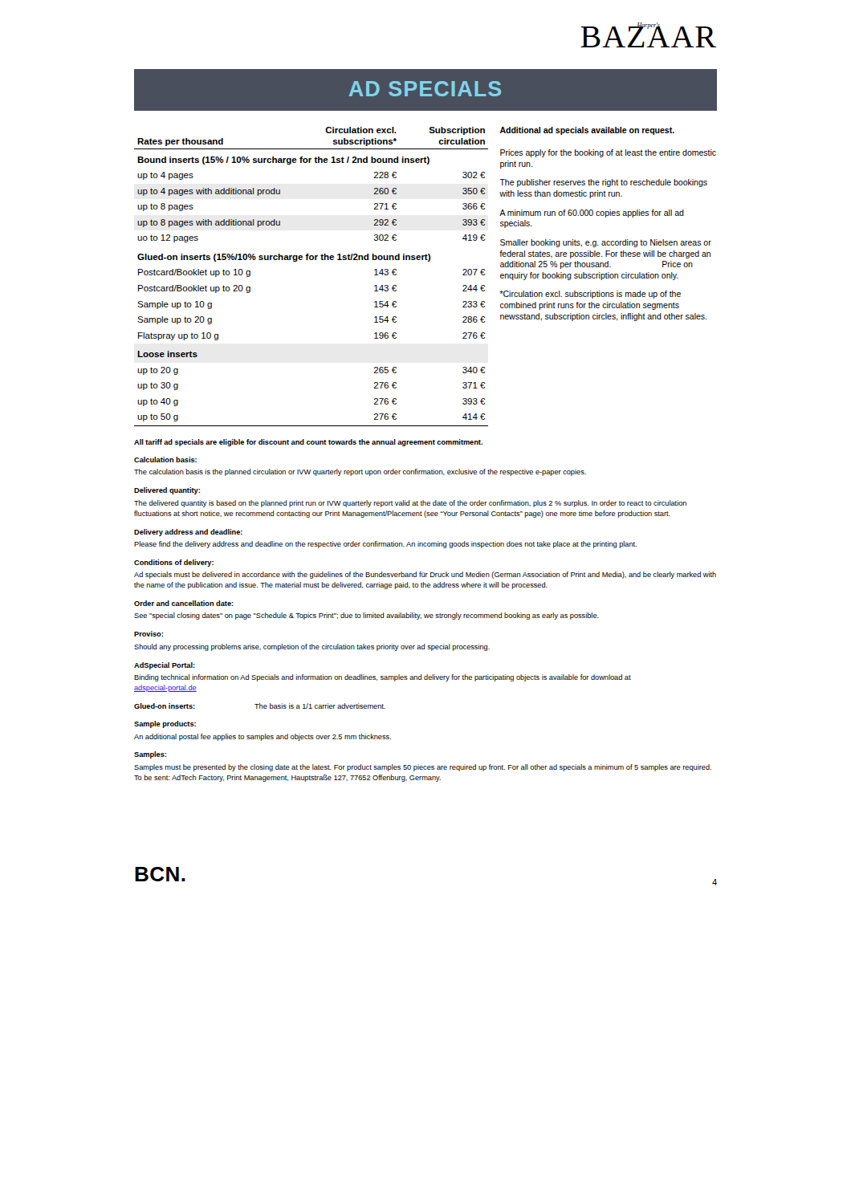Harper's BAZAAR
AD SPECIALS
| Rates per thousand | Circulation excl. subscriptions* | Subscription circulation |
| --- | --- | --- |
| Bound inserts (15% / 10% surcharge for the 1st / 2nd bound insert) |
| up to 4 pages | 228 € | 302 € |
| up to 4 pages with additional produ | 260 € | 350 € |
| up to 8 pages | 271 € | 366 € |
| up to 8 pages with additional produ | 292 € | 393 € |
| uo to 12 pages | 302 € | 419 € |
| Glued-on inserts (15%/10% surcharge for the 1st/2nd bound insert) |
| Postcard/Booklet up to 10 g | 143 € | 207 € |
| Postcard/Booklet up to 20 g | 143 € | 244 € |
| Sample up to 10 g | 154 € | 233 € |
| Sample up to 20 g | 154 € | 286 € |
| Flatspray up to 10 g | 196 € | 276 € |
| Loose inserts |
| up to 20 g | 265 € | 340 € |
| up to 30 g | 276 € | 371 € |
| up to 40 g | 276 € | 393 € |
| up to 50 g | 276 € | 414 € |
Additional ad specials available on request.
Prices apply for the booking of at least the entire domestic print run.
The publisher reserves the right to reschedule bookings with less than domestic print run.
A minimum run of 60.000 copies applies for all ad specials.
Smaller booking units, e.g. according to Nielsen areas or federal states, are possible. For these will be charged an additional 25 % per thousand. Price on enquiry for booking subscription circulation only.
*Circulation excl. subscriptions is made up of the combined print runs for the circulation segments newsstand, subscription circles, inflight and other sales.
All tariff ad specials are eligible for discount and count towards the annual agreement commitment.
Calculation basis:
The calculation basis is the planned circulation or IVW quarterly report upon order confirmation, exclusive of the respective e-paper copies.
Delivered quantity:
The delivered quantity is based on the planned print run or IVW quarterly report valid at the date of the order confirmation, plus 2 % surplus. In order to react to circulation fluctuations at short notice, we recommend contacting our Print Management/Placement (see “Your Personal Contacts” page) one more time before production start.
Delivery address and deadline:
Please find the delivery address and deadline on the respective order confirmation. An incoming goods inspection does not take place at the printing plant.
Conditions of delivery:
Ad specials must be delivered in accordance with the guidelines of the Bundesverband für Druck und Medien (German Association of Print and Media), and be clearly marked with the name of the publication and issue. The material must be delivered, carriage paid, to the address where it will be processed.
Order and cancellation date:
See "special closing dates" on page "Schedule & Topics Print"; due to limited availability, we strongly recommend booking as early as possible.
Proviso:
Should any processing problems arise, completion of the circulation takes priority over ad special processing.
AdSpecial Portal:
Binding technical information on Ad Specials and information on deadlines, samples and delivery for the participating objects is available for download at
adspecial-portal.de
Glued-on inserts: The basis is a 1/1 carrier advertisement.
Sample products:
An additional postal fee applies to samples and objects over 2.5 mm thickness.
Samples:
Samples must be presented by the closing date at the latest. For product samples 50 pieces are required up front. For all other ad specials a minimum of 5 samples are required. To be sent: AdTech Factory, Print Management, Hauptstraße 127, 77652 Offenburg, Germany.
BCN.
4